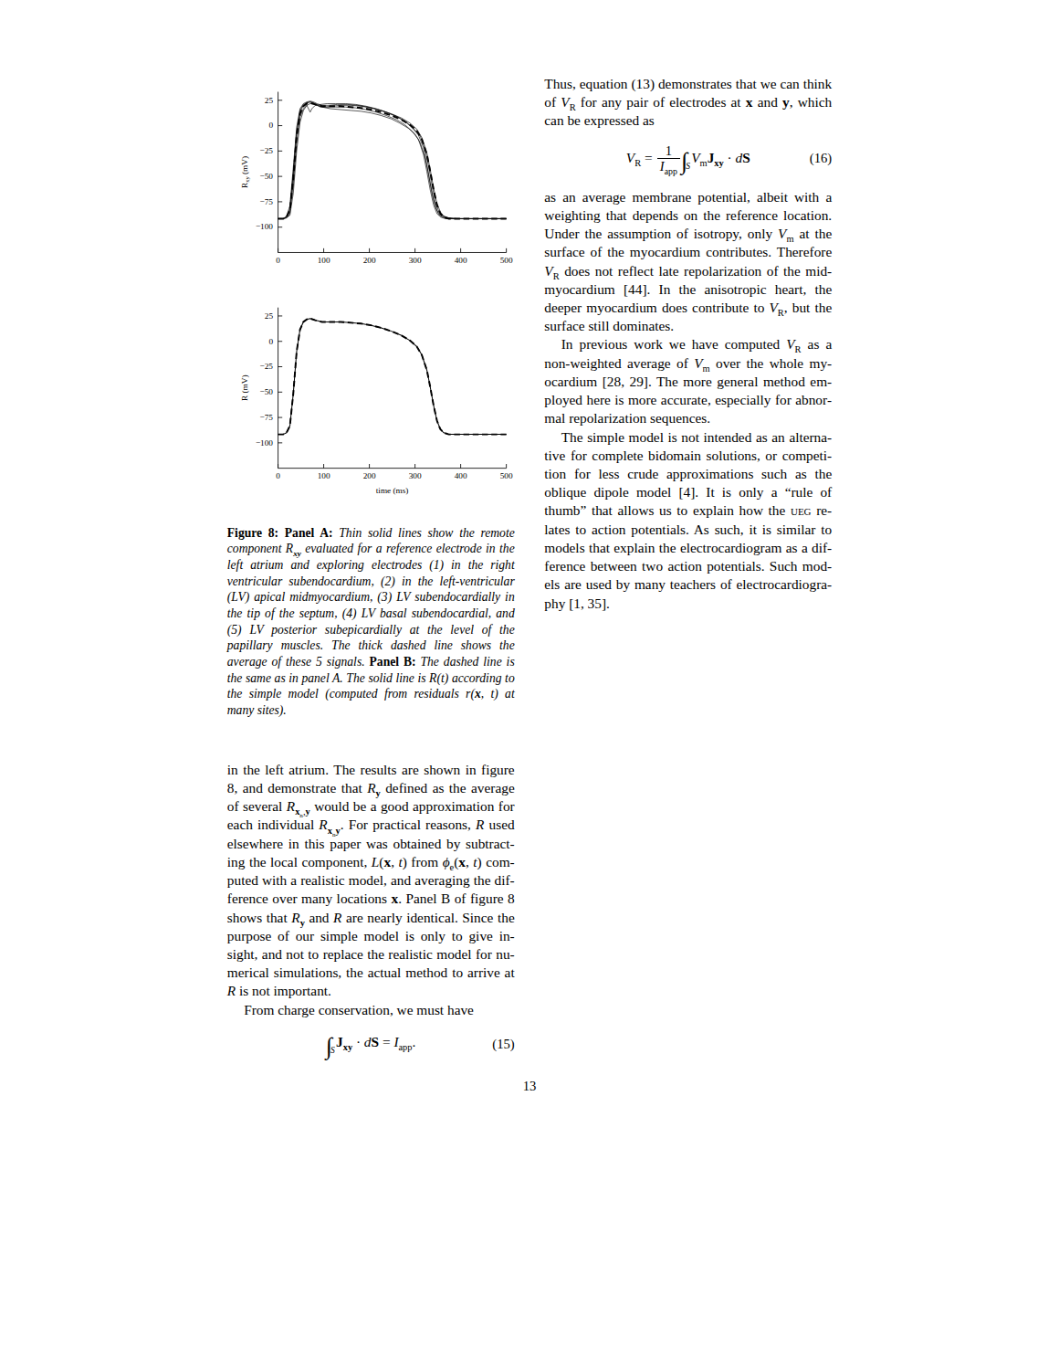25 0 −25 −50 −75 −100 0 100 200 300 400 500 Rxy (mV) 25 0 −25 −50 −75 −100 0 100 200 300 400 500 R (mV) time (ms)
Figure 8: Panel A: Thin solid lines show the remote component Rxy evaluated for a reference electrode in the left atrium and exploring electrodes (1) in the right ventricular subendocardium, (2) in the left-ventricular (LV) apical midmyocardium, (3) LV subendocardially in the tip of the septum, (4) LV basal subendocardial, and (5) LV posterior subepicardially at the level of the papillary muscles. The thick dashed line shows the average of these 5 signals. Panel B: The dashed line is the same as in panel A. The solid line is R(t) according to the simple model (computed from residuals r(x, t) at many sites).
in the left atrium. The results are shown in figure 8, and demonstrate that Ry defined as the average of several Rxn,y would be a good approximation for each individual Rxny. For practical reasons, R used elsewhere in this paper was obtained by subtracting the local component, L(x, t) from ϕe(x, t) computed with a realistic model, and averaging the difference over many locations x. Panel B of figure 8 shows that Ry and R are nearly identical. Since the purpose of our simple model is only to give insight, and not to replace the realistic model for numerical simulations, the actual method to arrive at R is not important.
From charge conservation, we must have
∫SJxy · dS = Iapp. (15)
Thus, equation (13) demonstrates that we can think of VR for any pair of electrodes at x and y, which can be expressed as
VR = 1 Iapp∫SVmJxy · dS (16)
as an average membrane potential, albeit with a weighting that depends on the reference location. Under the assumption of isotropy, only Vm at the surface of the myocardium contributes. Therefore VR does not reflect late repolarization of the mid-myocardium [44]. In the anisotropic heart, the deeper myocardium does contribute to VR, but the surface still dominates.
In previous work we have computed VR as a non-weighted average of Vm over the whole myocardium [28, 29]. The more general method employed here is more accurate, especially for abnormal repolarization sequences.
The simple model is not intended as an alternative for complete bidomain solutions, or competition for less crude approximations such as the oblique dipole model [4]. It is only a “rule of thumb” that allows us to explain how the ueg relates to action potentials. As such, it is similar to models that explain the electrocardiogram as a difference between two action potentials. Such models are used by many teachers of electrocardiography [1, 35].
13